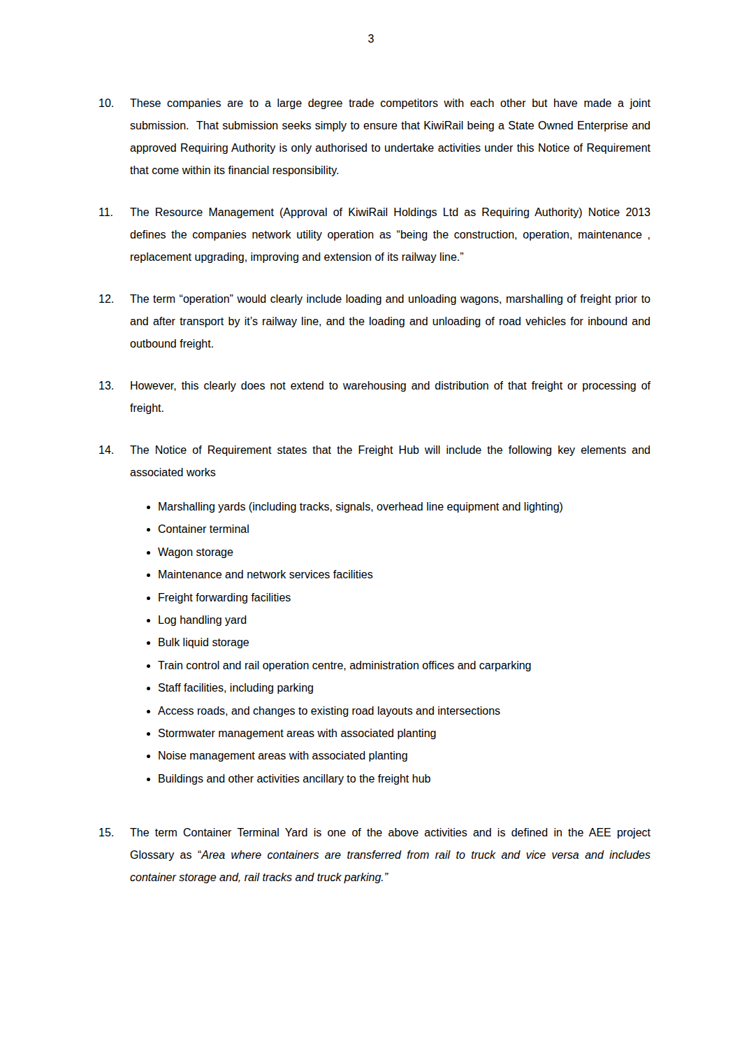3
These companies are to a large degree trade competitors with each other but have made a joint submission. That submission seeks simply to ensure that KiwiRail being a State Owned Enterprise and approved Requiring Authority is only authorised to undertake activities under this Notice of Requirement that come within its financial responsibility.
The Resource Management (Approval of KiwiRail Holdings Ltd as Requiring Authority) Notice 2013 defines the companies network utility operation as “being the construction, operation, maintenance , replacement upgrading, improving and extension of its railway line.”
The term “operation” would clearly include loading and unloading wagons, marshalling of freight prior to and after transport by it’s railway line, and the loading and unloading of road vehicles for inbound and outbound freight.
However, this clearly does not extend to warehousing and distribution of that freight or processing of freight.
The Notice of Requirement states that the Freight Hub will include the following key elements and associated works
Marshalling yards (including tracks, signals, overhead line equipment and lighting)
Container terminal
Wagon storage
Maintenance and network services facilities
Freight forwarding facilities
Log handling yard
Bulk liquid storage
Train control and rail operation centre, administration offices and carparking
Staff facilities, including parking
Access roads, and changes to existing road layouts and intersections
Stormwater management areas with associated planting
Noise management areas with associated planting
Buildings and other activities ancillary to the freight hub
The term Container Terminal Yard is one of the above activities and is defined in the AEE project Glossary as “Area where containers are transferred from rail to truck and vice versa and includes container storage and, rail tracks and truck parking.”